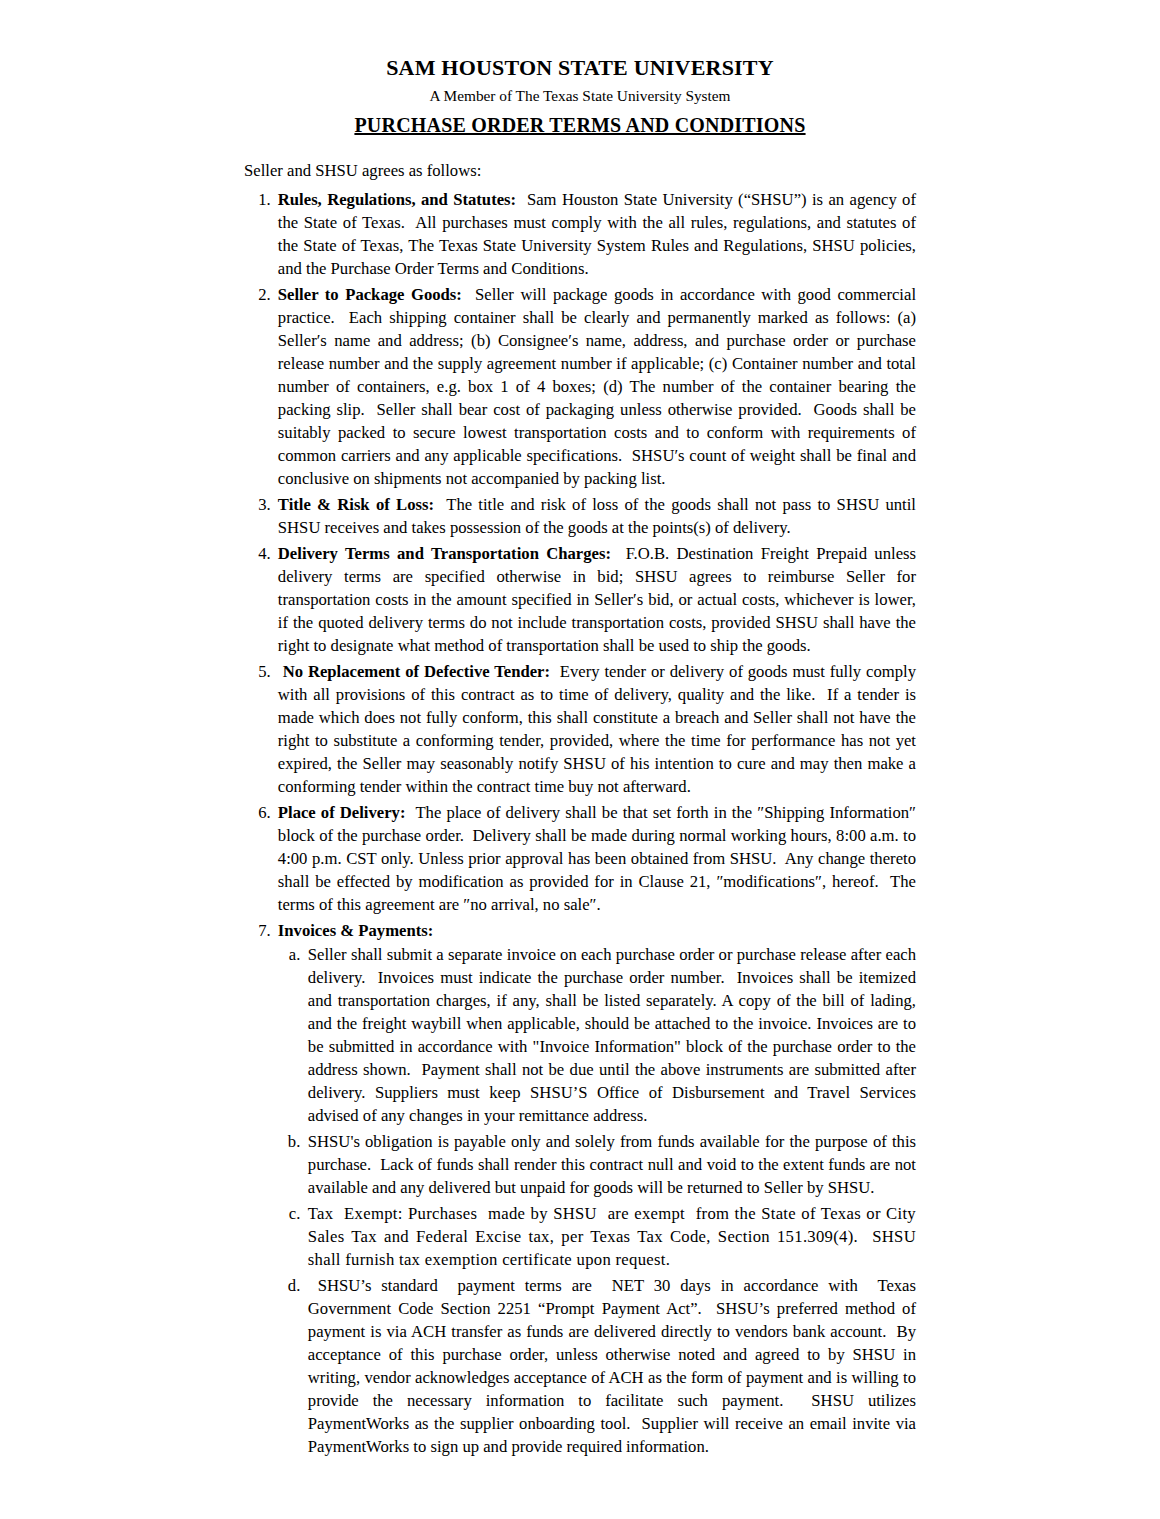SAM HOUSTON STATE UNIVERSITY
A Member of The Texas State University System
PURCHASE ORDER TERMS AND CONDITIONS
Seller and SHSU agrees as follows:
Rules, Regulations, and Statutes: Sam Houston State University (“SHSU”) is an agency of the State of Texas. All purchases must comply with the all rules, regulations, and statutes of the State of Texas, The Texas State University System Rules and Regulations, SHSU policies, and the Purchase Order Terms and Conditions.
Seller to Package Goods: Seller will package goods in accordance with good commercial practice. Each shipping container shall be clearly and permanently marked as follows: (a) Seller′s name and address; (b) Consignee′s name, address, and purchase order or purchase release number and the supply agreement number if applicable; (c) Container number and total number of containers, e.g. box 1 of 4 boxes; (d) The number of the container bearing the packing slip. Seller shall bear cost of packaging unless otherwise provided. Goods shall be suitably packed to secure lowest transportation costs and to conform with requirements of common carriers and any applicable specifications. SHSU′s count of weight shall be final and conclusive on shipments not accompanied by packing list.
Title & Risk of Loss: The title and risk of loss of the goods shall not pass to SHSU until SHSU receives and takes possession of the goods at the points(s) of delivery.
Delivery Terms and Transportation Charges: F.O.B. Destination Freight Prepaid unless delivery terms are specified otherwise in bid; SHSU agrees to reimburse Seller for transportation costs in the amount specified in Seller′s bid, or actual costs, whichever is lower, if the quoted delivery terms do not include transportation costs, provided SHSU shall have the right to designate what method of transportation shall be used to ship the goods.
No Replacement of Defective Tender: Every tender or delivery of goods must fully comply with all provisions of this contract as to time of delivery, quality and the like. If a tender is made which does not fully conform, this shall constitute a breach and Seller shall not have the right to substitute a conforming tender, provided, where the time for performance has not yet expired, the Seller may seasonably notify SHSU of his intention to cure and may then make a conforming tender within the contract time buy not afterward.
Place of Delivery: The place of delivery shall be that set forth in the ″Shipping Information″ block of the purchase order. Delivery shall be made during normal working hours, 8:00 a.m. to 4:00 p.m. CST only. Unless prior approval has been obtained from SHSU. Any change thereto shall be effected by modification as provided for in Clause 21, ″modifications″, hereof. The terms of this agreement are ″no arrival, no sale″.
Invoices & Payments:
Seller shall submit a separate invoice on each purchase order or purchase release after each delivery. Invoices must indicate the purchase order number. Invoices shall be itemized and transportation charges, if any, shall be listed separately. A copy of the bill of lading, and the freight waybill when applicable, should be attached to the invoice. Invoices are to be submitted in accordance with "Invoice Information" block of the purchase order to the address shown. Payment shall not be due until the above instruments are submitted after delivery. Suppliers must keep SHSU’S Office of Disbursement and Travel Services advised of any changes in your remittance address.
SHSU's obligation is payable only and solely from funds available for the purpose of this purchase. Lack of funds shall render this contract null and void to the extent funds are not available and any delivered but unpaid for goods will be returned to Seller by SHSU.
Tax Exempt: Purchases made by SHSU are exempt from the State of Texas or City Sales Tax and Federal Excise tax, per Texas Tax Code, Section 151.309(4). SHSU shall furnish tax exemption certificate upon request.
SHSU’s standard payment terms are NET 30 days in accordance with Texas Government Code Section 2251 “Prompt Payment Act”. SHSU’s preferred method of payment is via ACH transfer as funds are delivered directly to vendors bank account. By acceptance of this purchase order, unless otherwise noted and agreed to by SHSU in writing, vendor acknowledges acceptance of ACH as the form of payment and is willing to provide the necessary information to facilitate such payment. SHSU utilizes PaymentWorks as the supplier onboarding tool. Supplier will receive an email invite via PaymentWorks to sign up and provide required information.